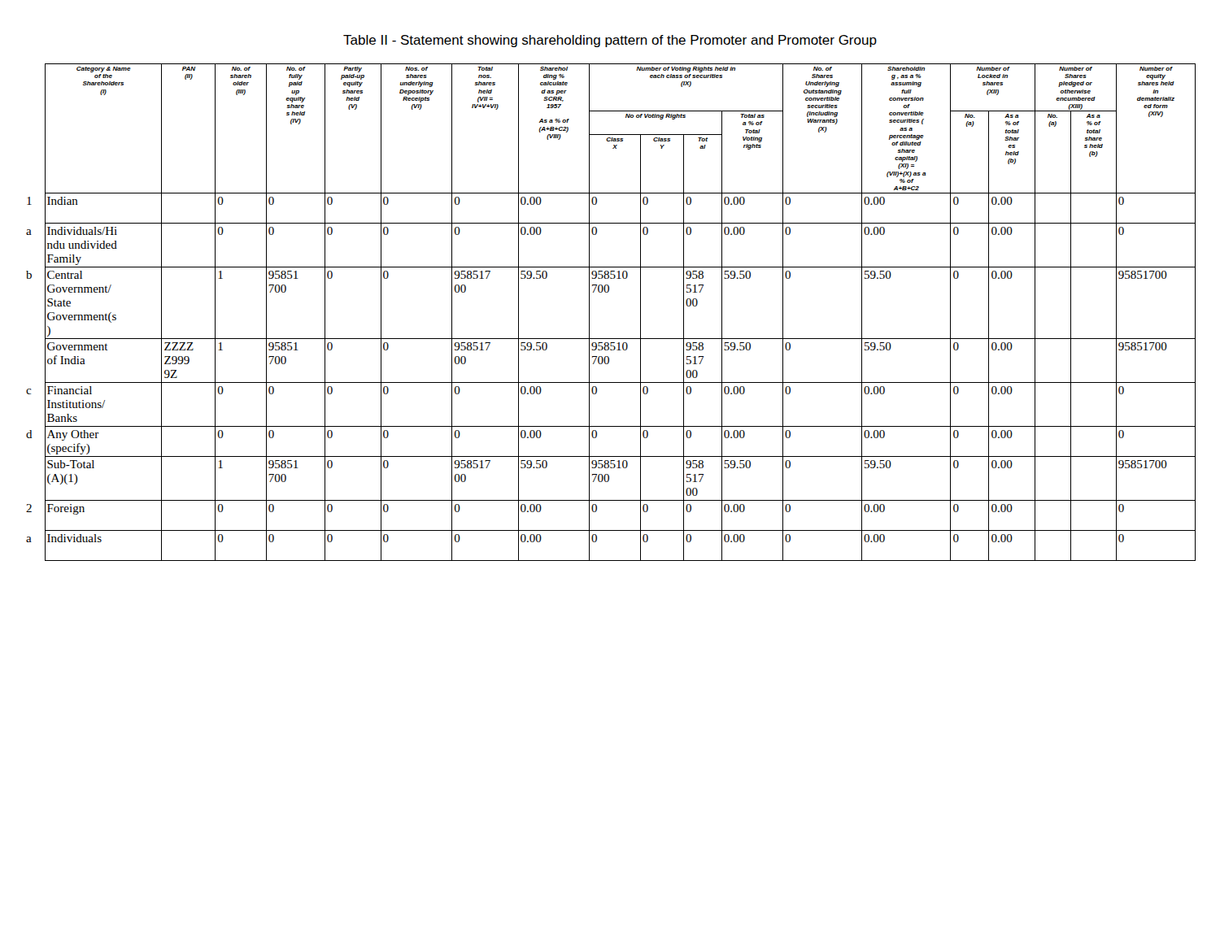Table II - Statement showing shareholding pattern of the Promoter and Promoter Group
| | Category & Name of the Shareholders (I) | PAN (II) | No. of shareh older (III) | No. of fully paid up equity share s held (IV) | Partly paid-up equity shares held (V) | Nos. of shares underlying Depository Receipts (VI) | Total nos. shares held (VII = IV+V+VI) | Sharehol ding % calculate d as per SCRR, 1957 As a % of (A+B+C2) (VIII) | Number of Voting Rights held in each class of securities (IX) | No. of Shares Underlying Outstanding convertible securities (including Warrants) (X) | Shareholdin g , as a % assuming full conversion of convertible securities ( as a percentage of diluted share capital) (XI) = (VII)+(X) as a % of A+B+C2 | Number of Locked in shares (XII) | Number of Shares pledged or otherwise encumbered (XIII) | Number of equity shares held in dematerializ ed form (XIV) |
| --- | --- | --- | --- | --- | --- | --- | --- | --- | --- | --- | --- | --- | --- | --- |
| No of Voting Rights | Total as a % of Total Voting rights | No. (a) | As a % of total Shar es held (b) | No. (a) | As a % of total share s held (b) |
| Class X | Class Y | Tot al |
| 1 | Indian | | 0 | 0 | 0 | 0 | 0 | 0.00 | 0 | 0 | 0 | 0.00 | 0 | 0.00 | 0 | 0.00 | | | 0 |
| a | Individuals/Hi ndu undivided Family | | 0 | 0 | 0 | 0 | 0 | 0.00 | 0 | 0 | 0 | 0.00 | 0 | 0.00 | 0 | 0.00 | | | 0 |
| b | Central Government/ State Government(s ) | | 1 | 95851 700 | 0 | 0 | 958517 00 | 59.50 | 958510 700 | | 958 517 00 | 59.50 | 0 | 59.50 | 0 | 0.00 | | | 95851700 |
| | Government of India | ZZZZ Z999 9Z | 1 | 95851 700 | 0 | 0 | 958517 00 | 59.50 | 958510 700 | | 958 517 00 | 59.50 | 0 | 59.50 | 0 | 0.00 | | | 95851700 |
| c | Financial Institutions/ Banks | | 0 | 0 | 0 | 0 | 0 | 0.00 | 0 | 0 | 0 | 0.00 | 0 | 0.00 | 0 | 0.00 | | | 0 |
| d | Any Other (specify) | | 0 | 0 | 0 | 0 | 0 | 0.00 | 0 | 0 | 0 | 0.00 | 0 | 0.00 | 0 | 0.00 | | | 0 |
| | Sub-Total (A)(1) | | 1 | 95851 700 | 0 | 0 | 958517 00 | 59.50 | 958510 700 | | 958 517 00 | 59.50 | 0 | 59.50 | 0 | 0.00 | | | 95851700 |
| 2 | Foreign | | 0 | 0 | 0 | 0 | 0 | 0.00 | 0 | 0 | 0 | 0.00 | 0 | 0.00 | 0 | 0.00 | | | 0 |
| a | Individuals | | 0 | 0 | 0 | 0 | 0 | 0.00 | 0 | 0 | 0 | 0.00 | 0 | 0.00 | 0 | 0.00 | | | 0 |